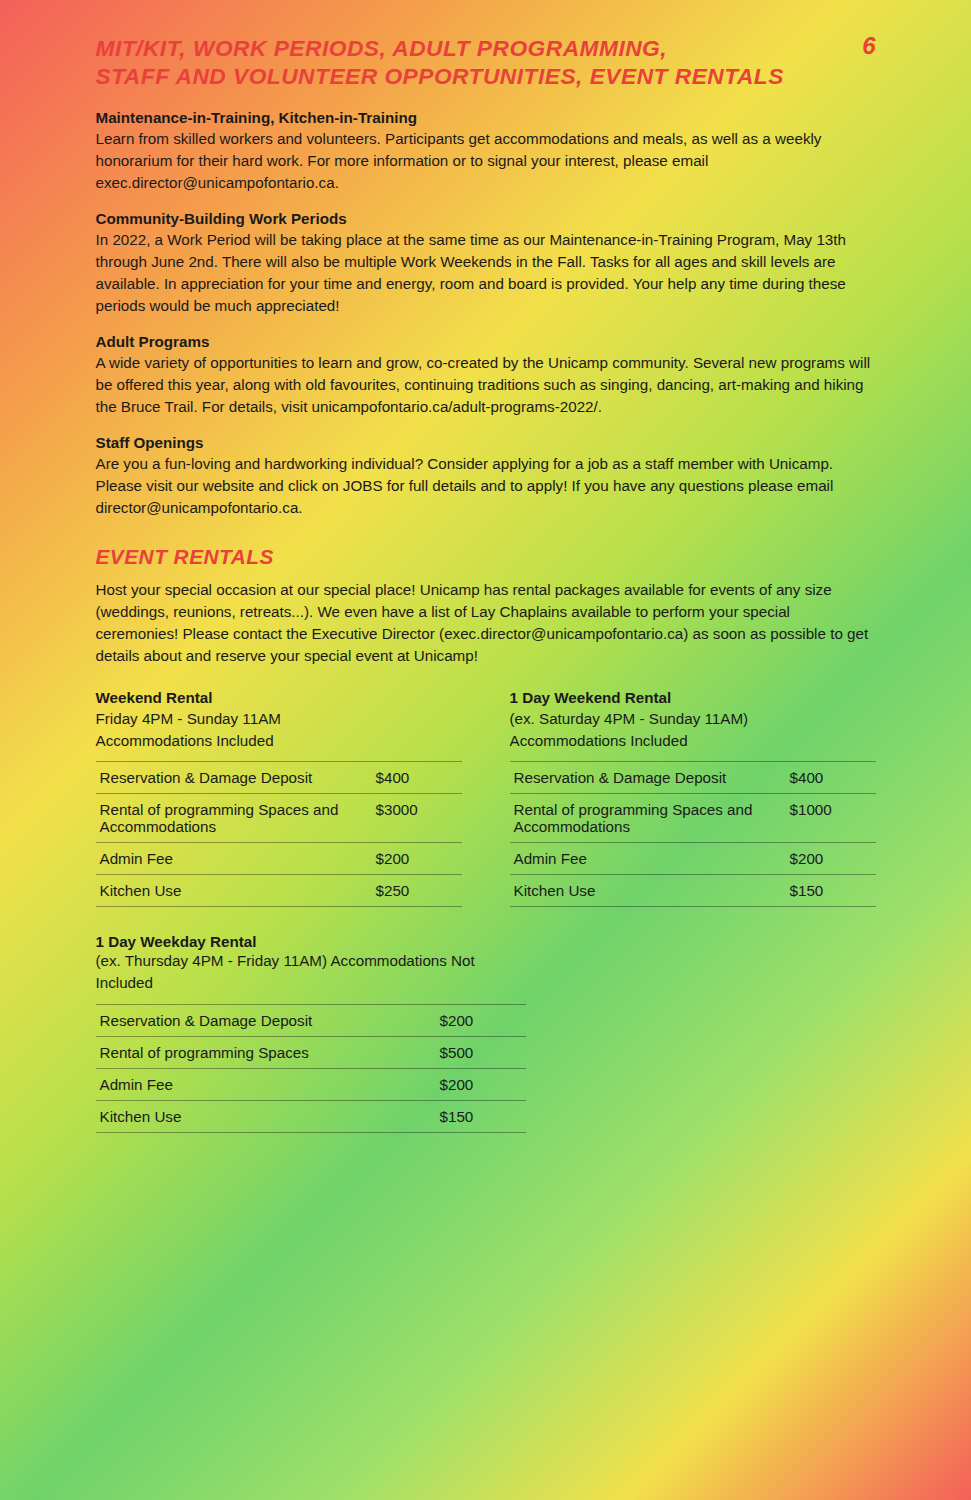6
MIT/KIT, Work Periods, Adult Programming,
Staff and Volunteer Opportunities, Event Rentals
Maintenance-in-Training, Kitchen-in-Training
Learn from skilled workers and volunteers. Participants get accommodations and meals, as well as a weekly honorarium for their hard work. For more information or to signal your interest, please email exec.director@unicampofontario.ca.
Community-Building Work Periods
In 2022, a Work Period will be taking place at the same time as our Maintenance-in-Training Program, May 13th through June 2nd. There will also be multiple Work Weekends in the Fall. Tasks for all ages and skill levels are available. In appreciation for your time and energy, room and board is provided. Your help any time during these periods would be much appreciated!
Adult Programs
A wide variety of opportunities to learn and grow, co-created by the Unicamp community. Several new programs will be offered this year, along with old favourites, continuing traditions such as singing, dancing, art-making and hiking the Bruce Trail. For details, visit unicampofontario.ca/adult-programs-2022/.
Staff Openings
Are you a fun-loving and hardworking individual? Consider applying for a job as a staff member with Unicamp. Please visit our website and click on JOBS for full details and to apply! If you have any questions please email director@unicampofontario.ca.
Event Rentals
Host your special occasion at our special place! Unicamp has rental packages available for events of any size (weddings, reunions, retreats...). We even have a list of Lay Chaplains available to perform your special ceremonies! Please contact the Executive Director (exec.director@unicampofontario.ca) as soon as possible to get details about and reserve your special event at Unicamp!
Weekend Rental
Friday 4PM - Sunday 11AM
Accommodations Included
| Reservation & Damage Deposit | $400 |
| Rental of programming Spaces and Accommodations | $3000 |
| Admin Fee | $200 |
| Kitchen Use | $250 |
1 Day Weekend Rental
(ex. Saturday 4PM - Sunday 11AM)
Accommodations Included
| Reservation & Damage Deposit | $400 |
| Rental of programming Spaces and Accommodations | $1000 |
| Admin Fee | $200 |
| Kitchen Use | $150 |
1 Day Weekday Rental
(ex. Thursday 4PM - Friday 11AM) Accommodations Not Included
| Reservation & Damage Deposit | $200 |
| Rental of programming Spaces | $500 |
| Admin Fee | $200 |
| Kitchen Use | $150 |